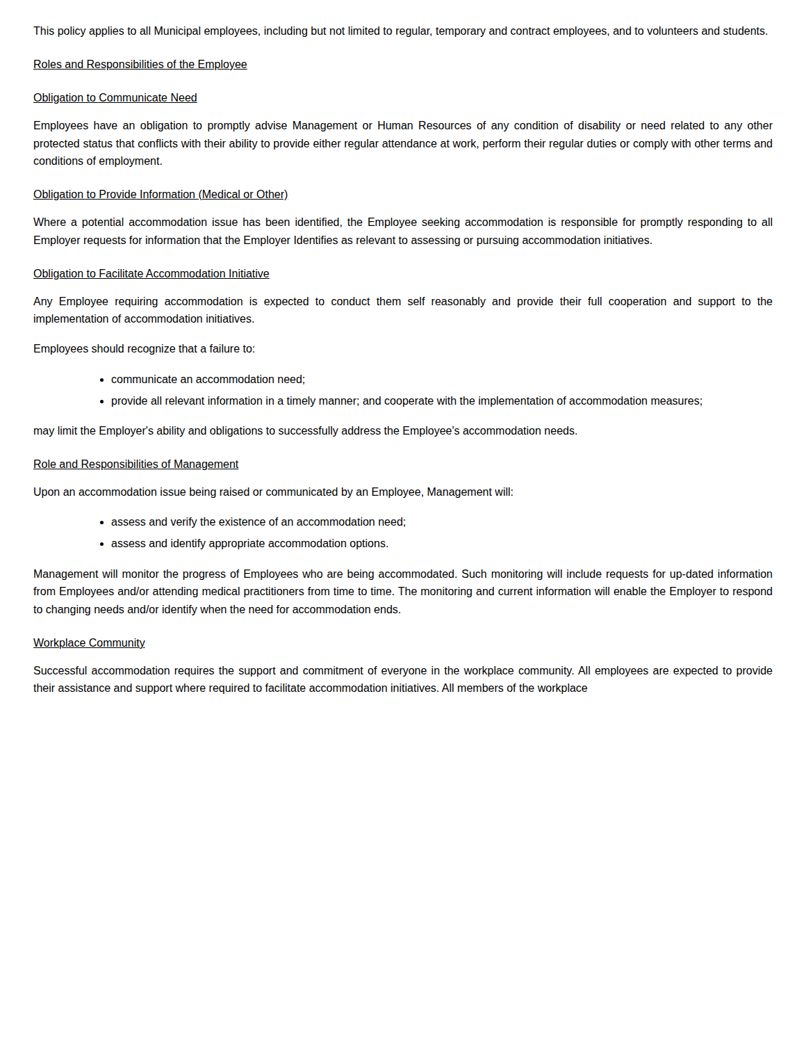This policy applies to all Municipal employees, including but not limited to regular, temporary and contract employees, and to volunteers and students.
Roles and Responsibilities of the Employee
Obligation to Communicate Need
Employees have an obligation to promptly advise Management or Human Resources of any condition of disability or need related to any other protected status that conflicts with their ability to provide either regular attendance at work, perform their regular duties or comply with other terms and conditions of employment.
Obligation to Provide Information (Medical or Other)
Where a potential accommodation issue has been identified, the Employee seeking accommodation is responsible for promptly responding to all Employer requests for information that the Employer Identifies as relevant to assessing or pursuing accommodation initiatives.
Obligation to Facilitate Accommodation Initiative
Any Employee requiring accommodation is expected to conduct them self reasonably and provide their full cooperation and support to the implementation of accommodation initiatives.
Employees should recognize that a failure to:
communicate an accommodation need;
provide all relevant information in a timely manner; and cooperate with the implementation of accommodation measures;
may limit the Employer's ability and obligations to successfully address the Employee's accommodation needs.
Role and Responsibilities of Management
Upon an accommodation issue being raised or communicated by an Employee, Management will:
assess and verify the existence of an accommodation need;
assess and identify appropriate accommodation options.
Management will monitor the progress of Employees who are being accommodated. Such monitoring will include requests for up-dated information from Employees and/or attending medical practitioners from time to time. The monitoring and current information will enable the Employer to respond to changing needs and/or identify when the need for accommodation ends.
Workplace Community
Successful accommodation requires the support and commitment of everyone in the workplace community. All employees are expected to provide their assistance and support where required to facilitate accommodation initiatives. All members of the workplace